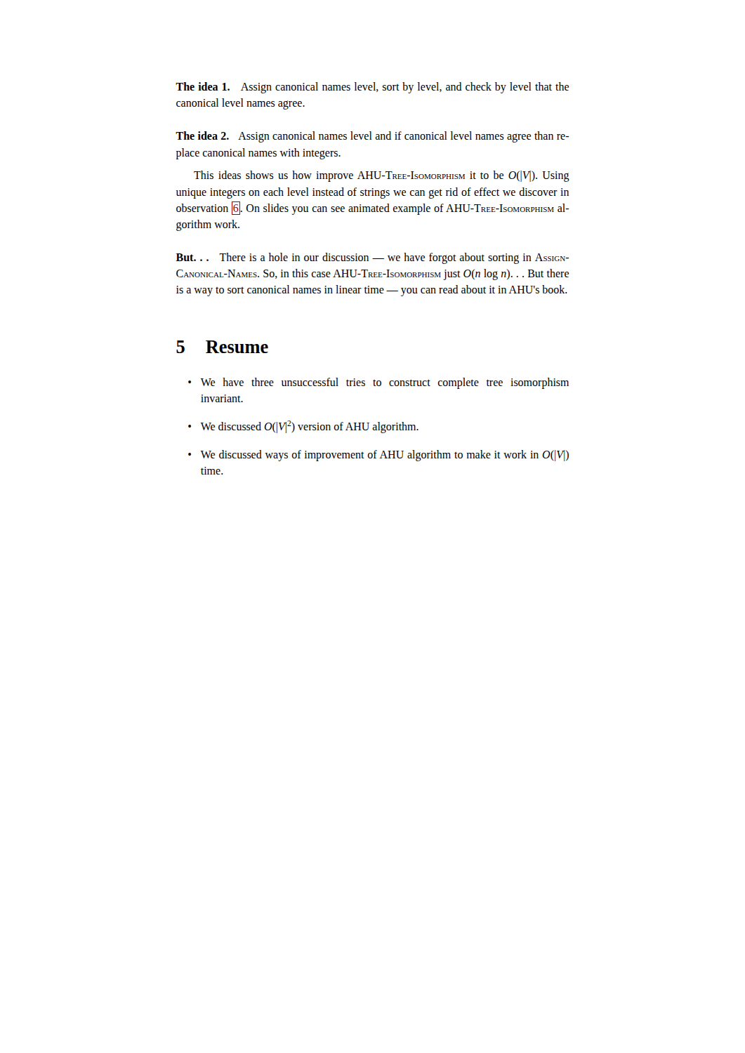The idea 1. Assign canonical names level, sort by level, and check by level that the canonical level names agree.
The idea 2. Assign canonical names level and if canonical level names agree than replace canonical names with integers.
This ideas shows us how improve AHU-Tree-Isomorphism it to be O(|V|). Using unique integers on each level instead of strings we can get rid of effect we discover in observation 6. On slides you can see animated example of AHU-Tree-Isomorphism algorithm work.
But. . . There is a hole in our discussion — we have forgot about sorting in Assign-Canonical-Names. So, in this case AHU-Tree-Isomorphism just O(n log n). . . But there is a way to sort canonical names in linear time — you can read about it in AHU's book.
5 Resume
We have three unsuccessful tries to construct complete tree isomorphism invariant.
We discussed O(|V|2) version of AHU algorithm.
We discussed ways of improvement of AHU algorithm to make it work in O(|V|) time.